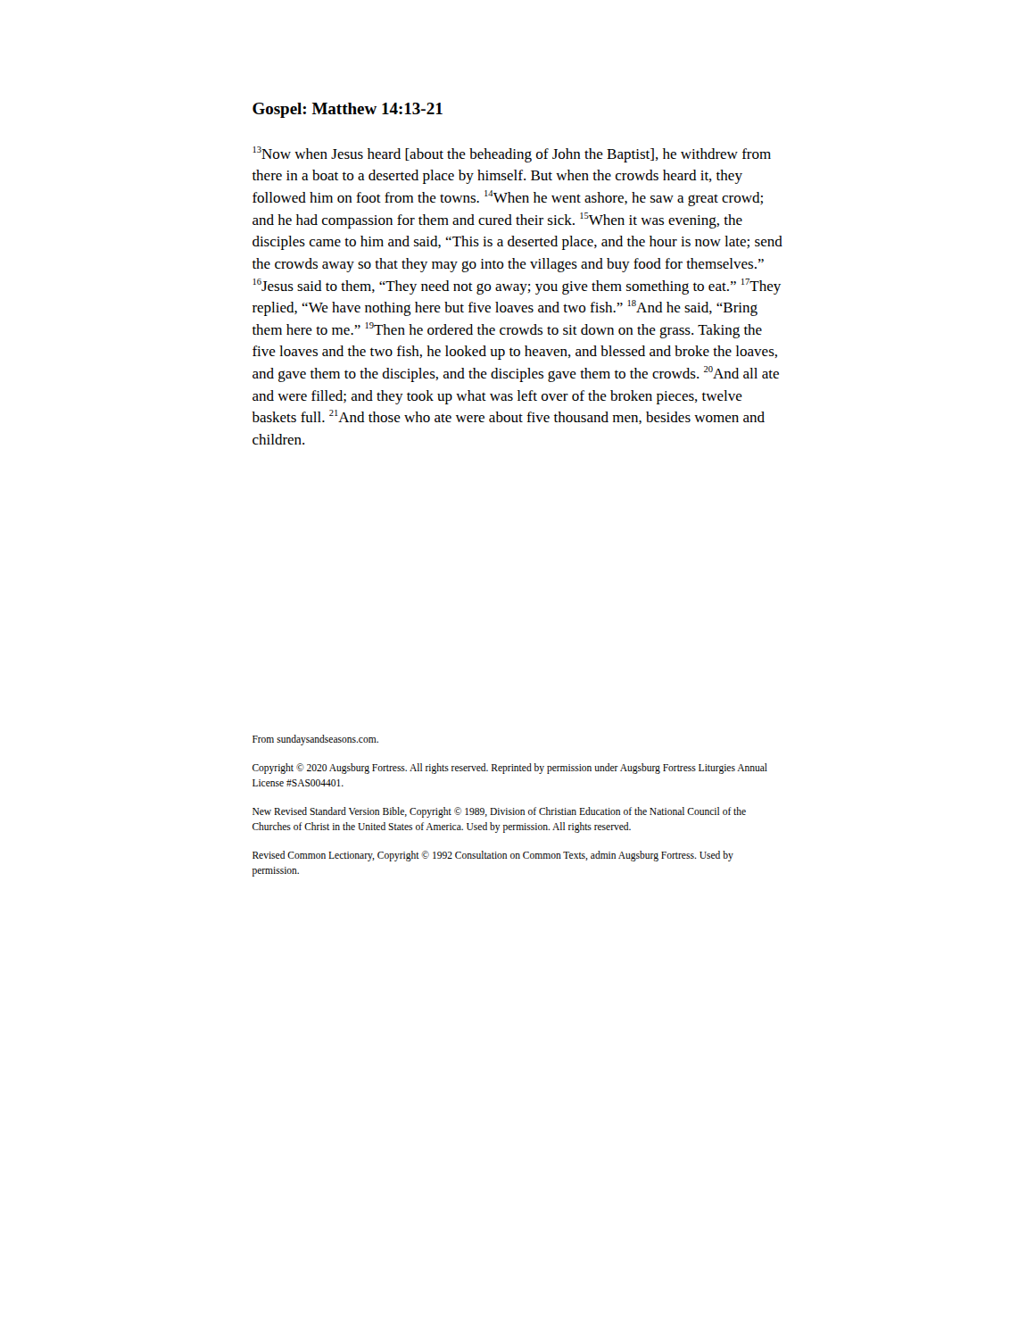Gospel: Matthew 14:13-21
13Now when Jesus heard [about the beheading of John the Baptist], he withdrew from there in a boat to a deserted place by himself. But when the crowds heard it, they followed him on foot from the towns. 14When he went ashore, he saw a great crowd; and he had compassion for them and cured their sick. 15When it was evening, the disciples came to him and said, “This is a deserted place, and the hour is now late; send the crowds away so that they may go into the villages and buy food for themselves.” 16Jesus said to them, “They need not go away; you give them something to eat.” 17They replied, “We have nothing here but five loaves and two fish.” 18And he said, “Bring them here to me.” 19Then he ordered the crowds to sit down on the grass. Taking the five loaves and the two fish, he looked up to heaven, and blessed and broke the loaves, and gave them to the disciples, and the disciples gave them to the crowds. 20And all ate and were filled; and they took up what was left over of the broken pieces, twelve baskets full. 21And those who ate were about five thousand men, besides women and children.
From sundaysandseasons.com.
Copyright © 2020 Augsburg Fortress. All rights reserved. Reprinted by permission under Augsburg Fortress Liturgies Annual License #SAS004401.
New Revised Standard Version Bible, Copyright © 1989, Division of Christian Education of the National Council of the Churches of Christ in the United States of America. Used by permission. All rights reserved.
Revised Common Lectionary, Copyright © 1992 Consultation on Common Texts, admin Augsburg Fortress. Used by permission.